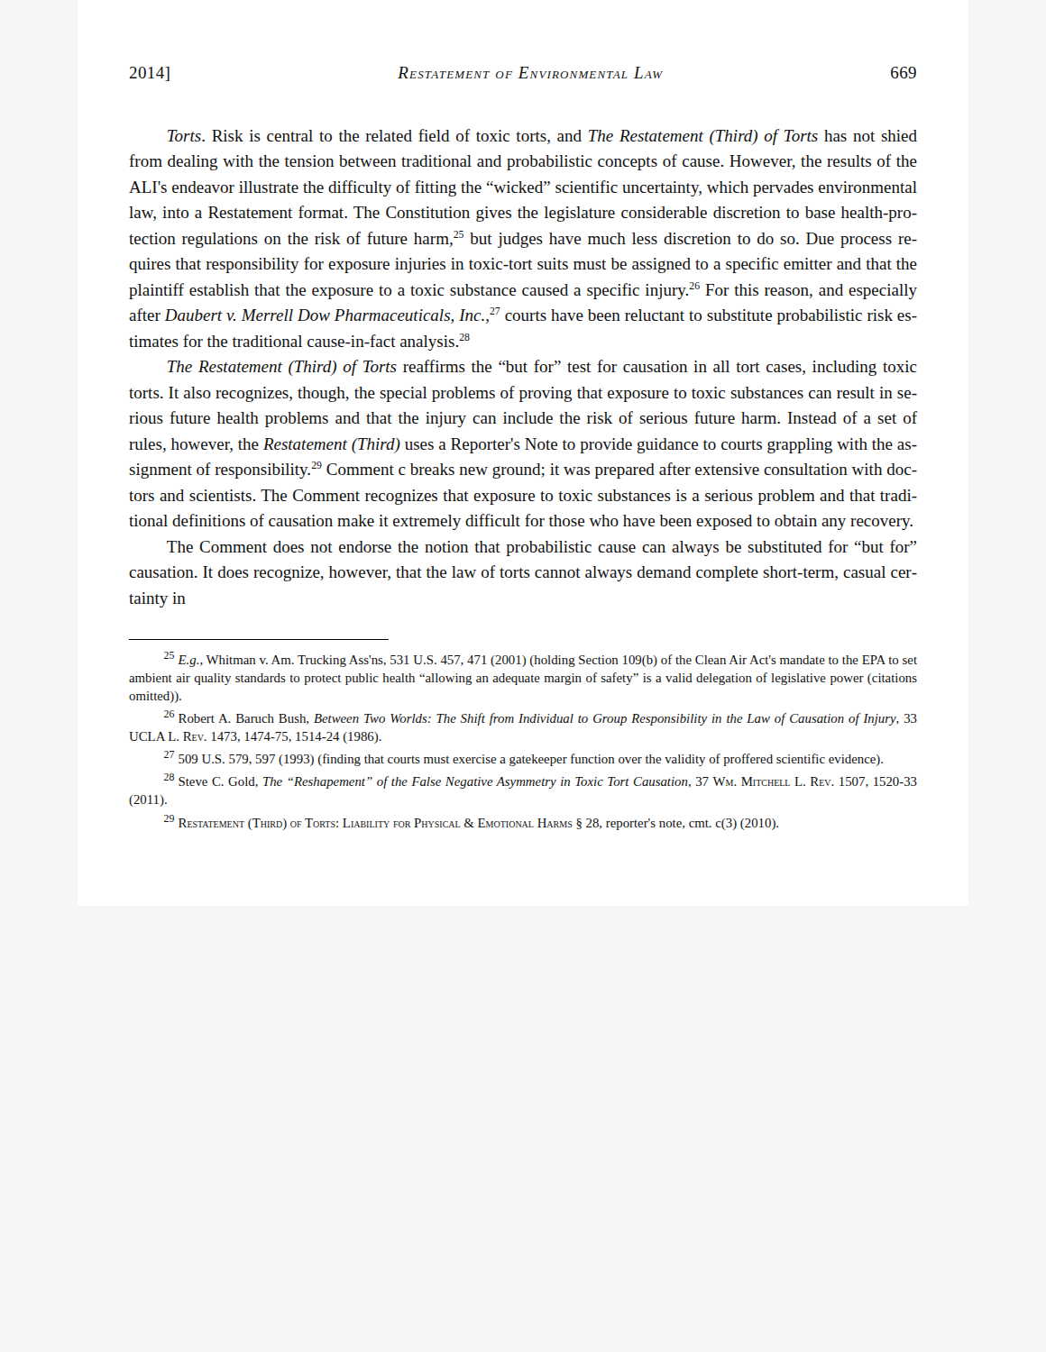2014] Restatement of Environmental Law 669
Torts. Risk is central to the related field of toxic torts, and The Restatement (Third) of Torts has not shied from dealing with the tension between traditional and probabilistic concepts of cause. However, the results of the ALI's endeavor illustrate the difficulty of fitting the “wicked” scientific uncertainty, which pervades environmental law, into a Restatement format. The Constitution gives the legislature considerable discretion to base health-protection regulations on the risk of future harm,25 but judges have much less discretion to do so. Due process requires that responsibility for exposure injuries in toxic-tort suits must be assigned to a specific emitter and that the plaintiff establish that the exposure to a toxic substance caused a specific injury.26 For this reason, and especially after Daubert v. Merrell Dow Pharmaceuticals, Inc.,27 courts have been reluctant to substitute probabilistic risk estimates for the traditional cause-in-fact analysis.28
The Restatement (Third) of Torts reaffirms the “but for” test for causation in all tort cases, including toxic torts. It also recognizes, though, the special problems of proving that exposure to toxic substances can result in serious future health problems and that the injury can include the risk of serious future harm. Instead of a set of rules, however, the Restatement (Third) uses a Reporter's Note to provide guidance to courts grappling with the assignment of responsibility.29 Comment c breaks new ground; it was prepared after extensive consultation with doctors and scientists. The Comment recognizes that exposure to toxic substances is a serious problem and that traditional definitions of causation make it extremely difficult for those who have been exposed to obtain any recovery.
The Comment does not endorse the notion that probabilistic cause can always be substituted for “but for” causation. It does recognize, however, that the law of torts cannot always demand complete short-term, casual certainty in
25E.g., Whitman v. Am. Trucking Ass'ns, 531 U.S. 457, 471 (2001) (holding Section 109(b) of the Clean Air Act's mandate to the EPA to set ambient air quality standards to protect public health “allowing an adequate margin of safety” is a valid delegation of legislative power (citations omitted)).
26Robert A. Baruch Bush, Between Two Worlds: The Shift from Individual to Group Responsibility in the Law of Causation of Injury, 33 UCLA L. Rev. 1473, 1474-75, 1514-24 (1986).
27509 U.S. 579, 597 (1993) (finding that courts must exercise a gatekeeper function over the validity of proffered scientific evidence).
28Steve C. Gold, The “Reshapement” of the False Negative Asymmetry in Toxic Tort Causation, 37 Wm. Mitchell L. Rev. 1507, 1520-33 (2011).
29Restatement (Third) of Torts: Liability for Physical & Emotional Harms § 28, reporter's note, cmt. c(3) (2010).